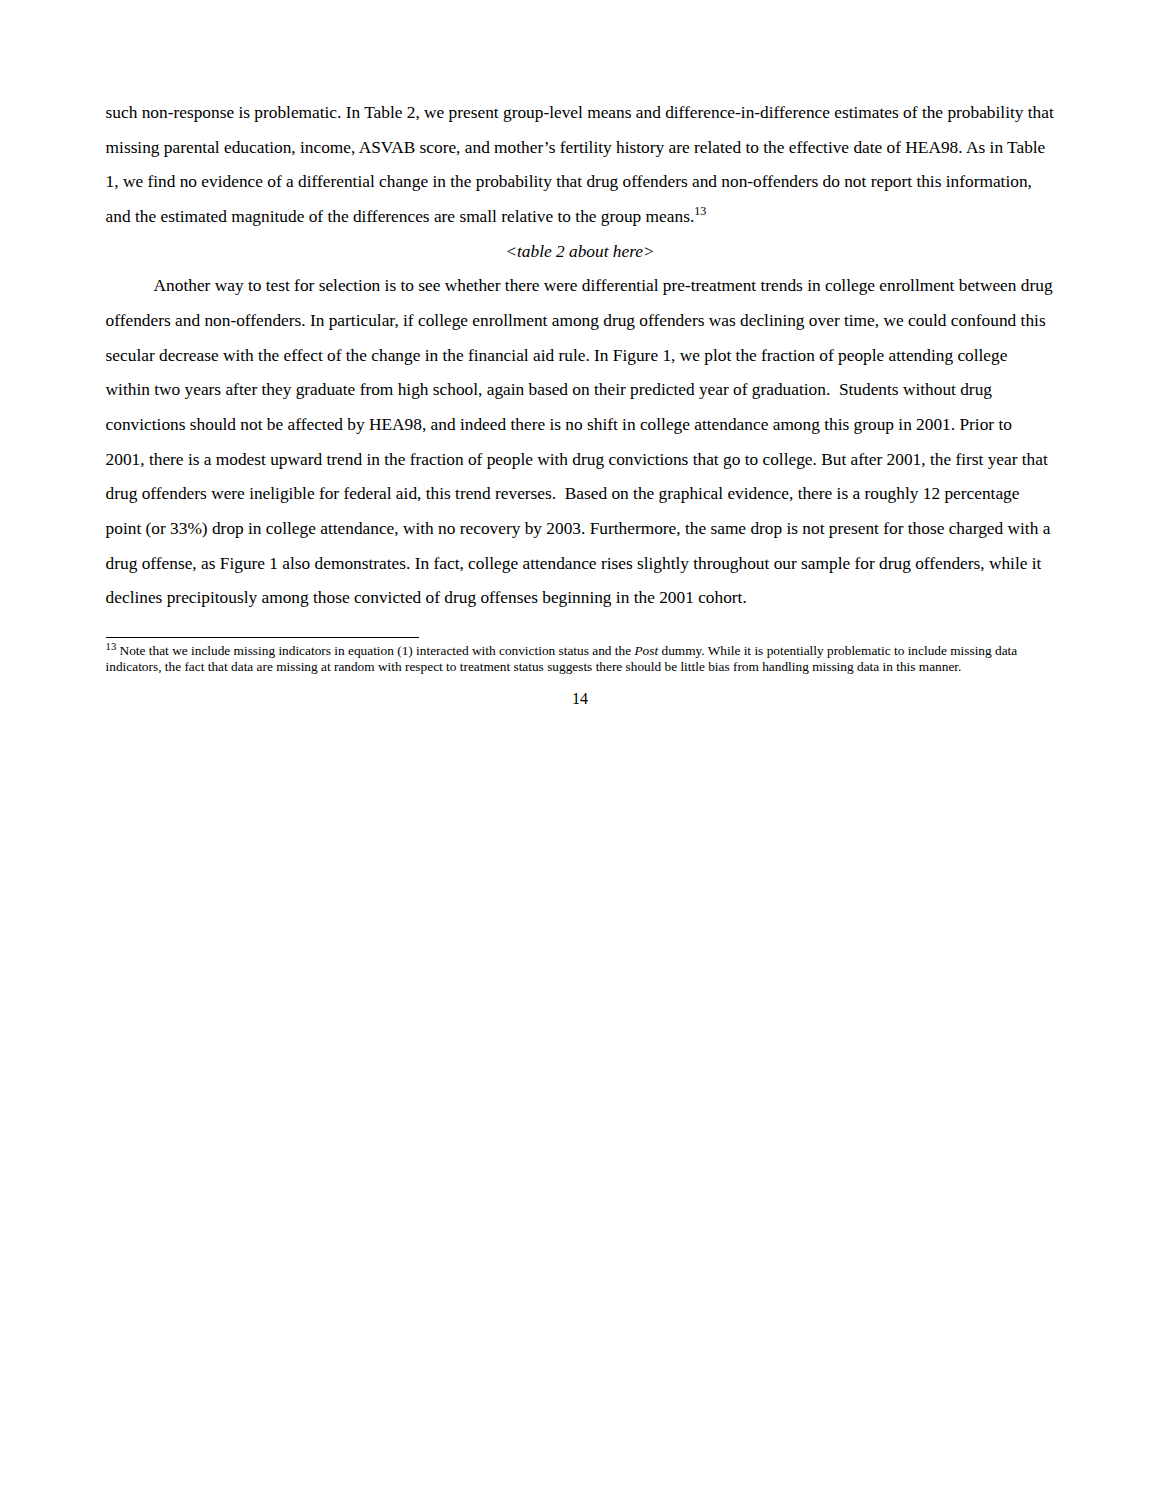such non-response is problematic. In Table 2, we present group-level means and difference-in-difference estimates of the probability that missing parental education, income, ASVAB score, and mother’s fertility history are related to the effective date of HEA98. As in Table 1, we find no evidence of a differential change in the probability that drug offenders and non-offenders do not report this information, and the estimated magnitude of the differences are small relative to the group means.13
<table 2 about here>
Another way to test for selection is to see whether there were differential pre-treatment trends in college enrollment between drug offenders and non-offenders. In particular, if college enrollment among drug offenders was declining over time, we could confound this secular decrease with the effect of the change in the financial aid rule. In Figure 1, we plot the fraction of people attending college within two years after they graduate from high school, again based on their predicted year of graduation. Students without drug convictions should not be affected by HEA98, and indeed there is no shift in college attendance among this group in 2001. Prior to 2001, there is a modest upward trend in the fraction of people with drug convictions that go to college. But after 2001, the first year that drug offenders were ineligible for federal aid, this trend reverses. Based on the graphical evidence, there is a roughly 12 percentage point (or 33%) drop in college attendance, with no recovery by 2003. Furthermore, the same drop is not present for those charged with a drug offense, as Figure 1 also demonstrates. In fact, college attendance rises slightly throughout our sample for drug offenders, while it declines precipitously among those convicted of drug offenses beginning in the 2001 cohort.
13 Note that we include missing indicators in equation (1) interacted with conviction status and the Post dummy. While it is potentially problematic to include missing data indicators, the fact that data are missing at random with respect to treatment status suggests there should be little bias from handling missing data in this manner.
14